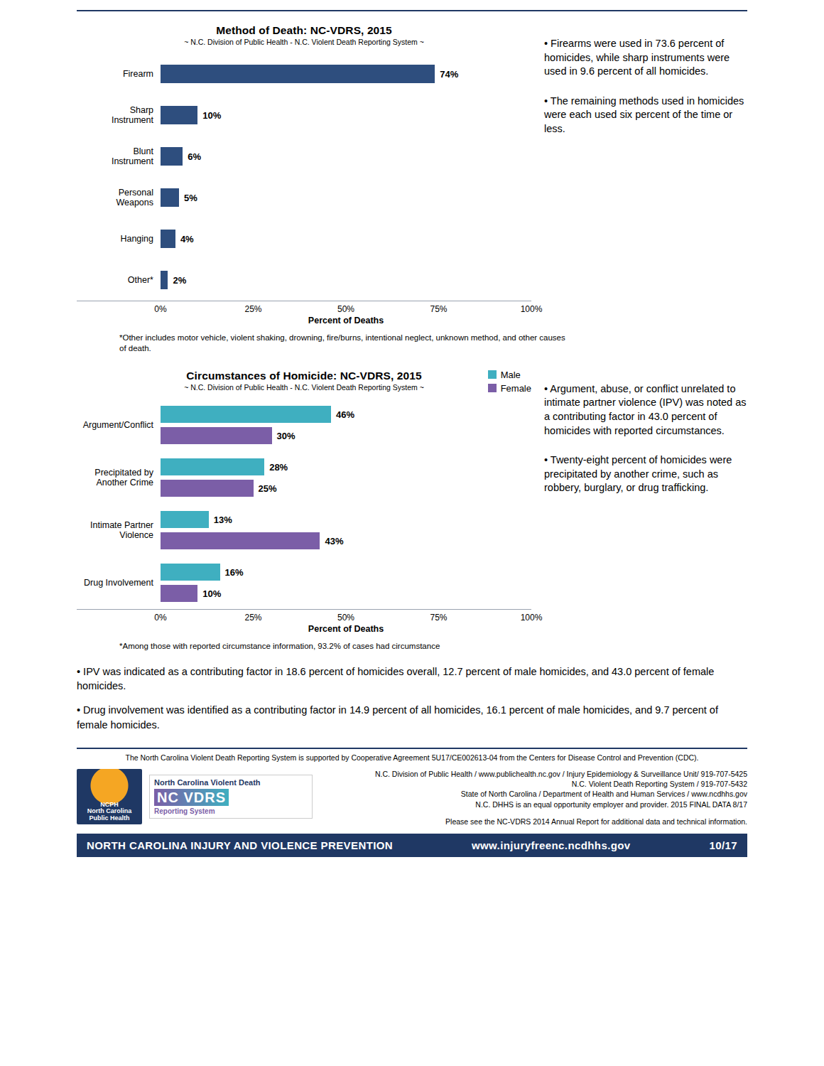Method of Death: NC-VDRS, 2015
~ N.C. Division of Public Health - N.C. Violent Death Reporting System ~
Firearm
74%
Sharp
Instrument
10%
Blunt
Instrument
6%
Personal
Weapons
5%
Hanging
4%
Other*
2%
0% 25% 50% 75% 100%
Percent of Deaths
• Firearms were used in 73.6 percent of homicides, while sharp instruments were used in 9.6 percent of all homicides.
• The remaining methods used in homicides were each used six percent of the time or less.
*Other includes motor vehicle, violent shaking, drowning, fire/burns, intentional neglect, unknown method, and other causes of death.
Circumstances of Homicide: NC-VDRS, 2015
~ N.C. Division of Public Health - N.C. Violent Death Reporting System ~
Argument/Conflict
46%
30%
Precipitated by
Another Crime
28%
25%
Intimate Partner
Violence
13%
43%
Drug Involvement
16%
10%
0% 25% 50% 75% 100%
Percent of Deaths
Male
Female
• Argument, abuse, or conflict unrelated to intimate partner violence (IPV) was noted as a contributing factor in 43.0 percent of homicides with reported circumstances.
• Twenty-eight percent of homicides were precipitated by another crime, such as robbery, burglary, or drug trafficking.
*Among those with reported circumstance information, 93.2% of cases had circumstance
• IPV was indicated as a contributing factor in 18.6 percent of homicides overall, 12.7 percent of male homicides, and 43.0 percent of female homicides.
• Drug involvement was identified as a contributing factor in 14.9 percent of all homicides, 16.1 percent of male homicides, and 9.7 percent of female homicides.
The North Carolina Violent Death Reporting System is supported by Cooperative Agreement 5U17/CE002613-04 from the Centers for Disease Control and Prevention (CDC).
NCPH North Carolina Public Health
North Carolina Violent Death
NC VDRS
Reporting System
N.C. Division of Public Health / www.publichealth.nc.gov / Injury Epidemiology & Surveillance Unit/ 919-707-5425
N.C. Violent Death Reporting System / 919-707-5432
State of North Carolina / Department of Health and Human Services / www.ncdhhs.gov
N.C. DHHS is an equal opportunity employer and provider. 2015 FINAL DATA 8/17
Please see the NC-VDRS 2014 Annual Report for additional data and technical information.
NORTH CAROLINA INJURY AND VIOLENCE PREVENTION www.injuryfreenc.ncdhhs.gov 10/17